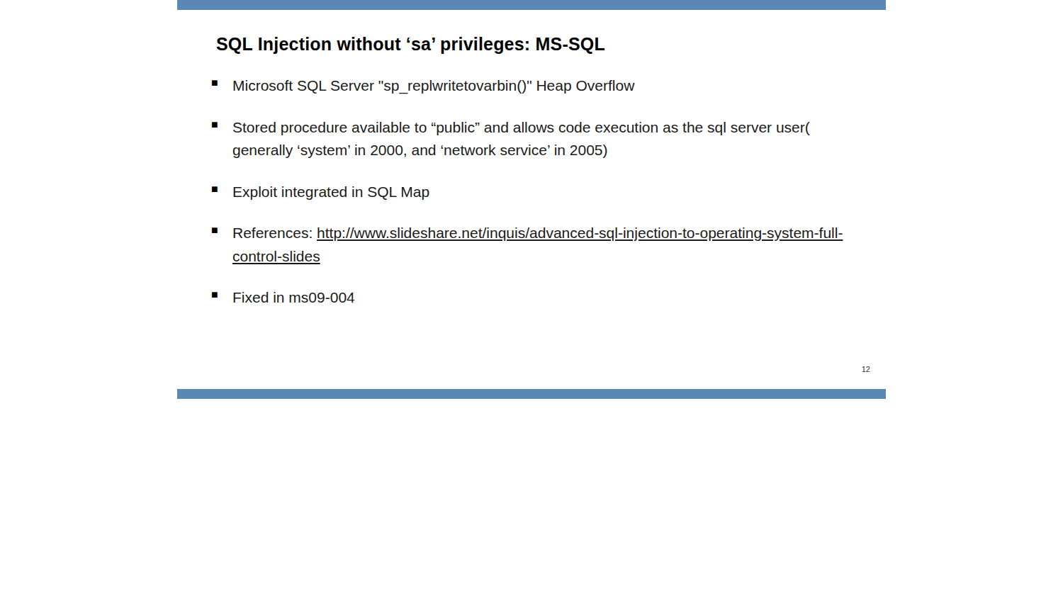SQL Injection without ‘sa’ privileges: MS-SQL
Microsoft SQL Server "sp_replwritetovarbin()" Heap Overflow
Stored procedure available to “public” and allows code execution as the sql server user( generally ‘system’ in 2000, and ‘network service’ in 2005)
Exploit integrated in SQL Map
References: http://www.slideshare.net/inquis/advanced-sql-injection-to-operating-system-full-control-slides
Fixed in ms09-004
12
Wednesday, 22 April 2009